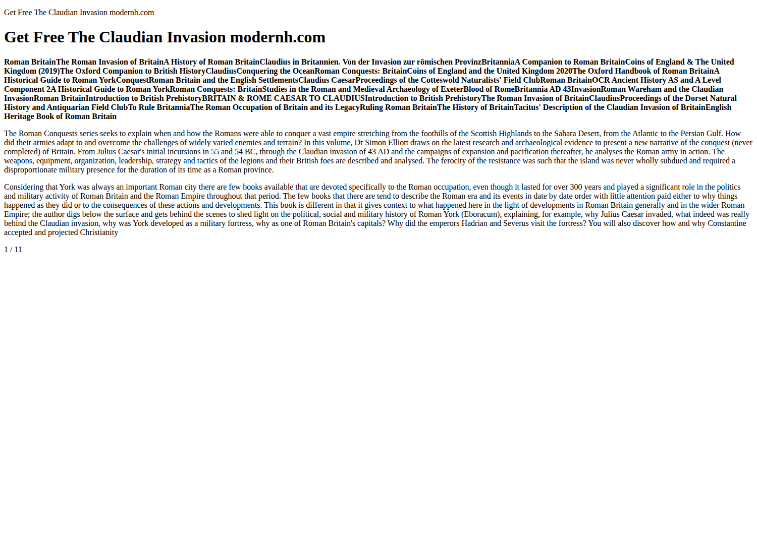Get Free The Claudian Invasion modernh.com
Get Free The Claudian Invasion modernh.com
Roman Britain The Roman Invasion of Britain A History of Roman Britain Claudius in Britannien. Von der Invasion zur römischen Provinz Britannia A Companion to Roman Britain Coins of England & The United Kingdom (2019) The Oxford Companion to British History Claudius Conquering the Ocean Roman Conquests: Britain Coins of England and the United Kingdom 2020 The Oxford Handbook of Roman Britain A Historical Guide to Roman York Conquest Roman Britain and the English Settlements Claudius Caesar Proceedings of the Cotteswold Naturalists' Field Club Roman Britain OCR Ancient History AS and A Level Component 2 A Historical Guide to Roman York Roman Conquests: Britain Studies in the Roman and Medieval Archaeology of Exeter Blood of Rome Britannia AD 43 Invasion Roman Wareham and the Claudian Invasion Roman Britain Introduction to British Prehistory BRITAIN & ROME CAESAR TO CLAUDIUS Introduction to British Prehistory The Roman Invasion of Britain Claudius Proceedings of the Dorset Natural History and Antiquarian Field Club To Rule Britannia The Roman Occupation of Britain and its Legacy Ruling Roman Britain The History of Britain Tacitus' Description of the Claudian Invasion of Britain English Heritage Book of Roman Britain
The Roman Conquests series seeks to explain when and how the Romans were able to conquer a vast empire stretching from the foothills of the Scottish Highlands to the Sahara Desert, from the Atlantic to the Persian Gulf. How did their armies adapt to and overcome the challenges of widely varied enemies and terrain? In this volume, Dr Simon Elliott draws on the latest research and archaeological evidence to present a new narrative of the conquest (never completed) of Britain. From Julius Caesar's initial incursions in 55 and 54 BC, through the Claudian invasion of 43 AD and the campaigns of expansion and pacification thereafter, he analyses the Roman army in action. The weapons, equipment, organization, leadership, strategy and tactics of the legions and their British foes are described and analysed. The ferocity of the resistance was such that the island was never wholly subdued and required a disproportionate military presence for the duration of its time as a Roman province.
Considering that York was always an important Roman city there are few books available that are devoted specifically to the Roman occupation, even though it lasted for over 300 years and played a significant role in the politics and military activity of Roman Britain and the Roman Empire throughout that period. The few books that there are tend to describe the Roman era and its events in date by date order with little attention paid either to why things happened as they did or to the consequences of these actions and developments. This book is different in that it gives context to what happened here in the light of developments in Roman Britain generally and in the wider Roman Empire; the author digs below the surface and gets behind the scenes to shed light on the political, social and military history of Roman York (Eboracum), explaining, for example, why Julius Caesar invaded, what indeed was really behind the Claudian invasion, why was York developed as a military fortress, why as one of Roman Britain's capitals? Why did the emperors Hadrian and Severus visit the fortress? You will also discover how and why Constantine accepted and projected Christianity
1 / 11